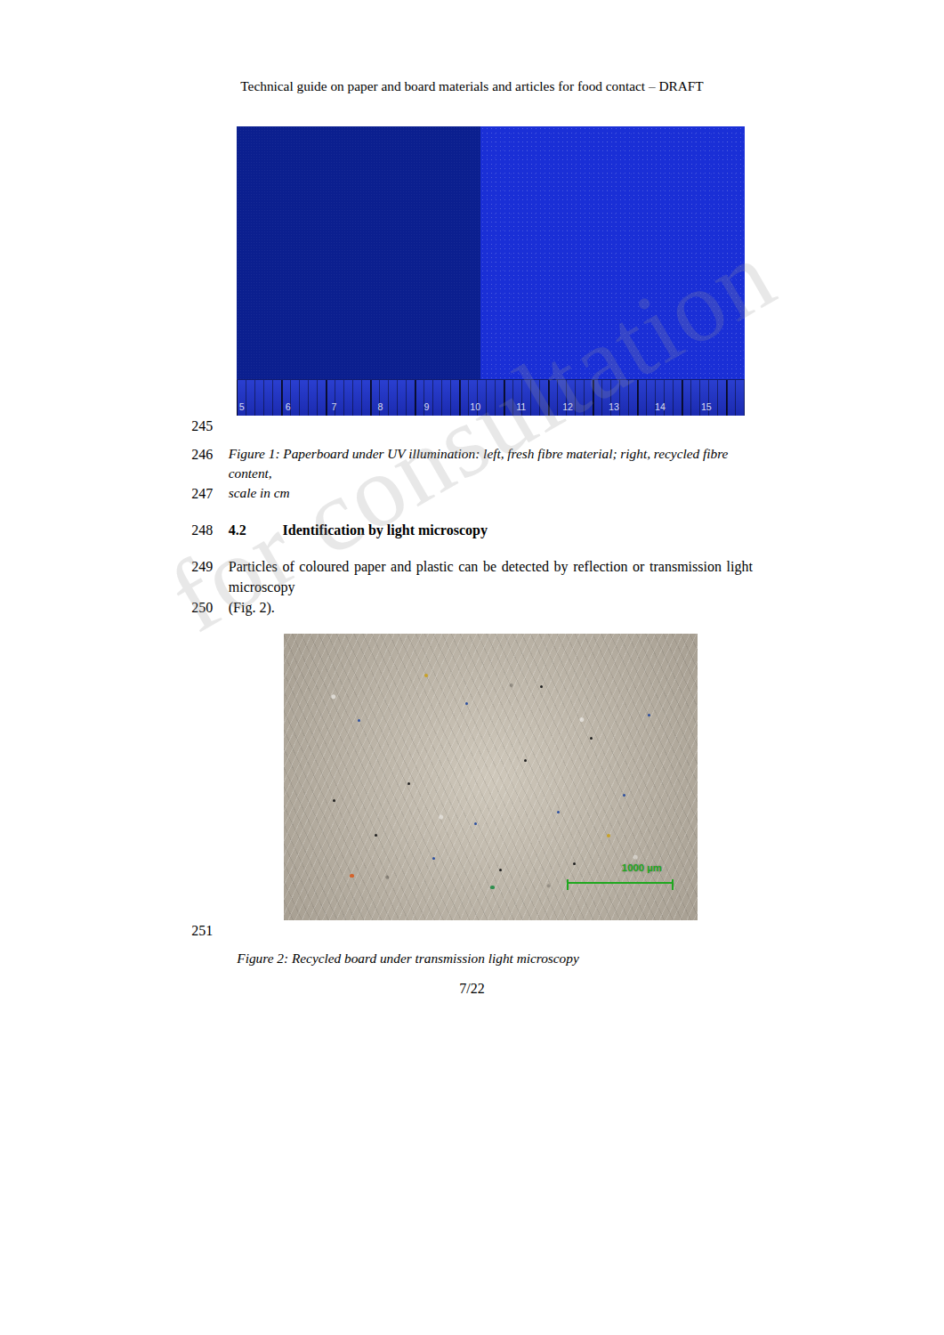for consultation
Technical guide on paper and board materials and articles for food contact – DRAFT
56789101112131415
245
246
Figure 1: Paperboard under UV illumination: left, fresh fibre material; right, recycled fibre content,
247
scale in cm
248
4.2 Identification by light microscopy
249
Particles of coloured paper and plastic can be detected by reflection or transmission light microscopy
250
(Fig. 2).
1000 µm
251
Figure 2: Recycled board under transmission light microscopy
7/22